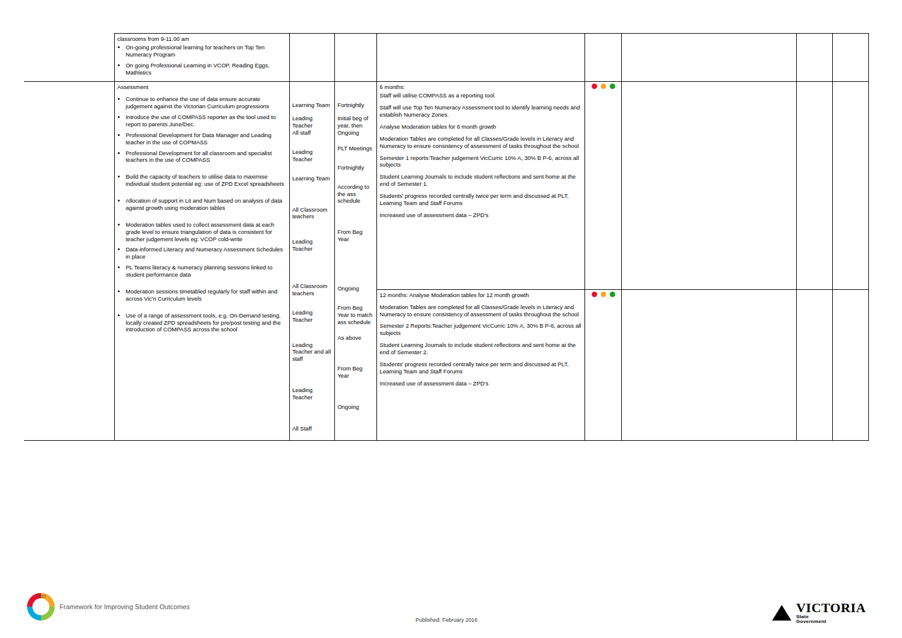| | classrooms from 9-11.00 am On-going professional learning for teachers on Top Ten Numeracy Program On going Professional Learning in VCOP, Reading Eggs, Mathletics | | | | | | | |
| | Assessment Continue to enhance the use of data ensure accurate judgement against the Victorian Curriculum progressions Introduce the use of COMPASS reporter as the tool used to report to parents June/Dec. Professional Development for Data Manager and Leading teacher in the use of COPMASS Professional Development for all classroom and specialist teachers in the use of COMPASS Build the capacity of teachers to utilise data to maximise individual student potential eg: use of ZPD Excel spreadsheets Allocation of support in Lit and Num based on analysis of data against growth using moderation tables Moderation tables used to collect assessment data at each grade level to ensure triangulation of data is consistent for teacher judgement levels eg: VCOP cold-write Data-informed Literacy and Numeracy Assessment Schedules in place PL Teams literacy & numeracy planning sessions linked to student performance data Moderation sessions timetabled regularly for staff within and across Vic'n Curriculum levels Use of a range of assessment tools, e.g. On-Demand testing, locally created ZPD spreadsheets for pre/post testing and the introduction of COMPASS across the school | Learning Team Leading Teacher All staff Leading Teacher Learning Team All Classroom teachers Leading Teacher All Classroom teachers Leading Teacher Leading Teacher and all staff Leading Teacher All Staff | Fortnightly Initial beg of year, then Ongoing PLT Meetings Fortnightly According to the ass schedule From Beg Year Ongoing From Beg Year to match ass schedule As above From Beg Year Ongoing | 6 months: Staff will utilise COMPASS as a reporting tool. Staff will use Top Ten Numeracy Assessment tool to identify learning needs and establish Numeracy Zones. Analyse Moderation tables for 6 month growth Moderation Tables are completed for all Classes/Grade levels in Literacy and Numeracy to ensure consistency of assessment of tasks throughout the school Semester 1 reports:Teacher judgement VicCurric 10% A, 30% B P-6, across all subjects Student Learning Journals to include student reflections and sent home at the end of Semester 1. Students' progress recorded centrally twice per term and discussed at PLT, Learning Team and Staff Forums Increased use of assessment data – ZPD's | | | | |
| 12 months: Analyse Moderation tables for 12 month growth Moderation Tables are completed for all Classes/Grade levels in Literacy and Numeracy to ensure consistency of assessment of tasks throughout the school Semester 2 Reports:Teacher judgement VicCurric 10% A, 30% B P-6, across all subjects Student Learning Journals to include student reflections and sent home at the end of Semester 2. Students' progress recorded centrally twice per term and discussed at PLT, Learning Team and Staff Forums Increased use of assessment data – ZPD's | | | | |
Excellence in
teaching and
learning
Framework for Improving Student Outcomes
Published: February 2016
VICTORIA
State
Government